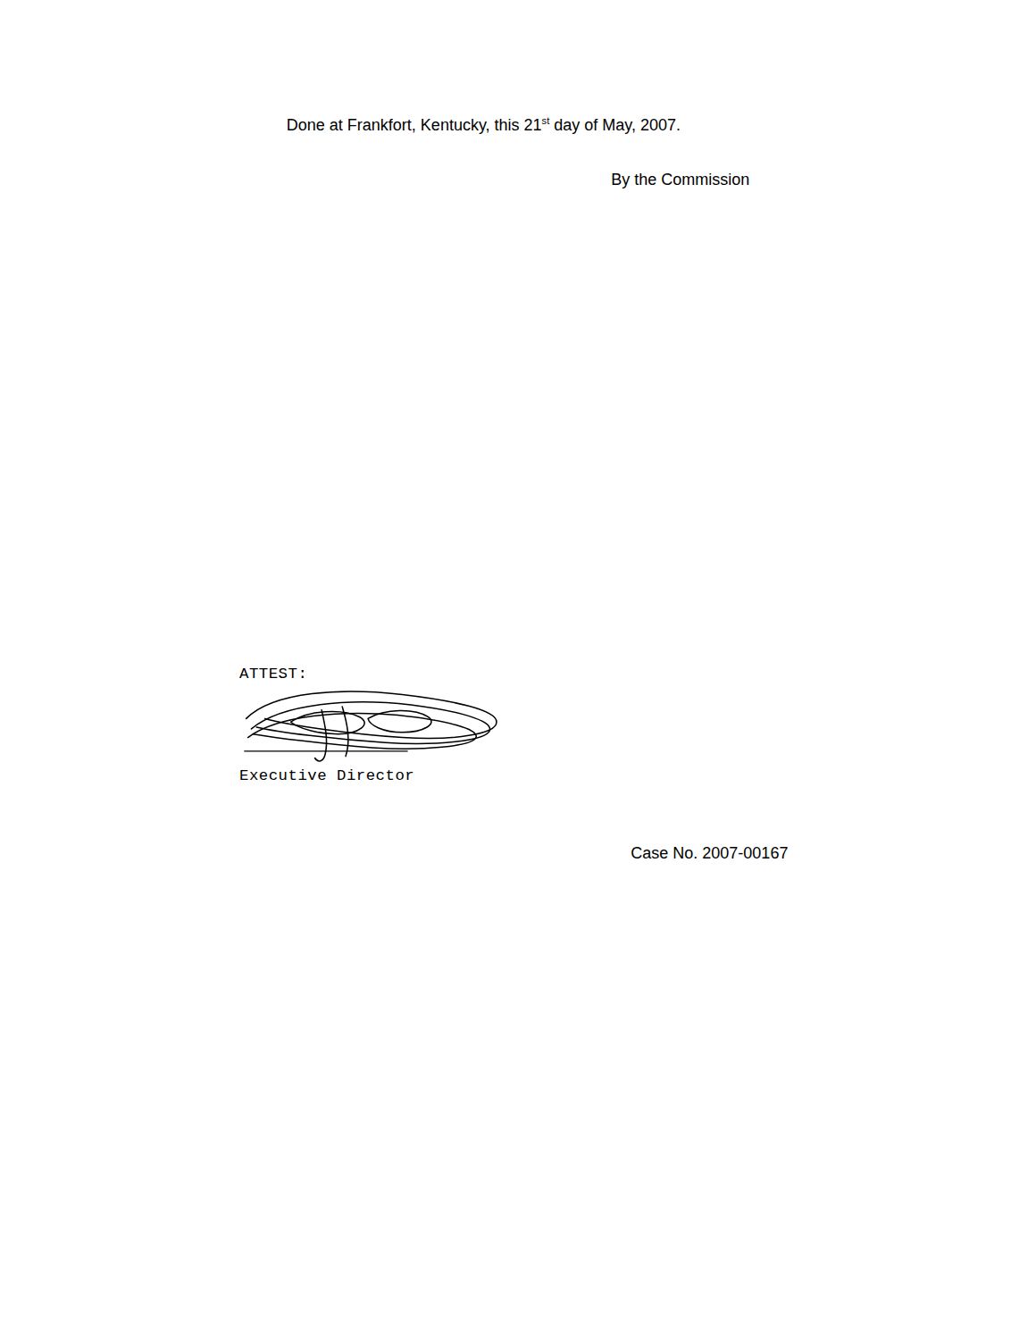Done at Frankfort, Kentucky, this 21st day of May, 2007.
By the Commission
ATTEST:
Executive Director
Case No. 2007-00167